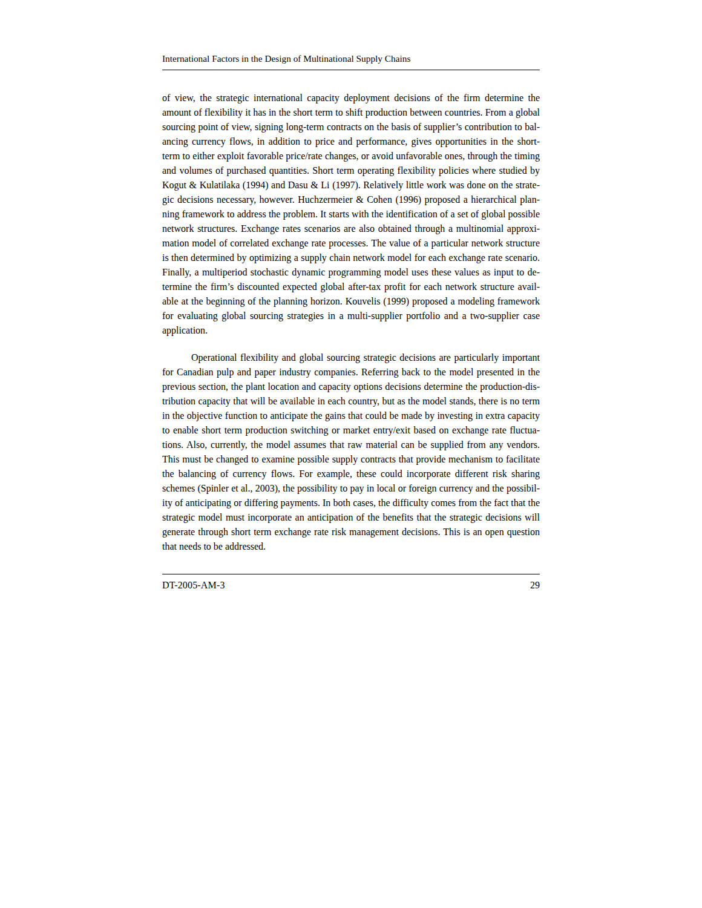International Factors in the Design of Multinational Supply Chains
of view, the strategic international capacity deployment decisions of the firm determine the amount of flexibility it has in the short term to shift production between countries. From a global sourcing point of view, signing long-term contracts on the basis of supplier’s contribution to balancing currency flows, in addition to price and performance, gives opportunities in the short-term to either exploit favorable price/rate changes, or avoid unfavorable ones, through the timing and volumes of purchased quantities. Short term operating flexibility policies where studied by Kogut & Kulatilaka (1994) and Dasu & Li (1997). Relatively little work was done on the strategic decisions necessary, however. Huchzermeier & Cohen (1996) proposed a hierarchical planning framework to address the problem. It starts with the identification of a set of global possible network structures. Exchange rates scenarios are also obtained through a multinomial approximation model of correlated exchange rate processes. The value of a particular network structure is then determined by optimizing a supply chain network model for each exchange rate scenario. Finally, a multiperiod stochastic dynamic programming model uses these values as input to determine the firm’s discounted expected global after-tax profit for each network structure available at the beginning of the planning horizon. Kouvelis (1999) proposed a modeling framework for evaluating global sourcing strategies in a multi-supplier portfolio and a two-supplier case application.
Operational flexibility and global sourcing strategic decisions are particularly important for Canadian pulp and paper industry companies. Referring back to the model presented in the previous section, the plant location and capacity options decisions determine the production-distribution capacity that will be available in each country, but as the model stands, there is no term in the objective function to anticipate the gains that could be made by investing in extra capacity to enable short term production switching or market entry/exit based on exchange rate fluctuations. Also, currently, the model assumes that raw material can be supplied from any vendors. This must be changed to examine possible supply contracts that provide mechanism to facilitate the balancing of currency flows. For example, these could incorporate different risk sharing schemes (Spinler et al., 2003), the possibility to pay in local or foreign currency and the possibility of anticipating or differing payments. In both cases, the difficulty comes from the fact that the strategic model must incorporate an anticipation of the benefits that the strategic decisions will generate through short term exchange rate risk management decisions. This is an open question that needs to be addressed.
DT-2005-AM-3 29